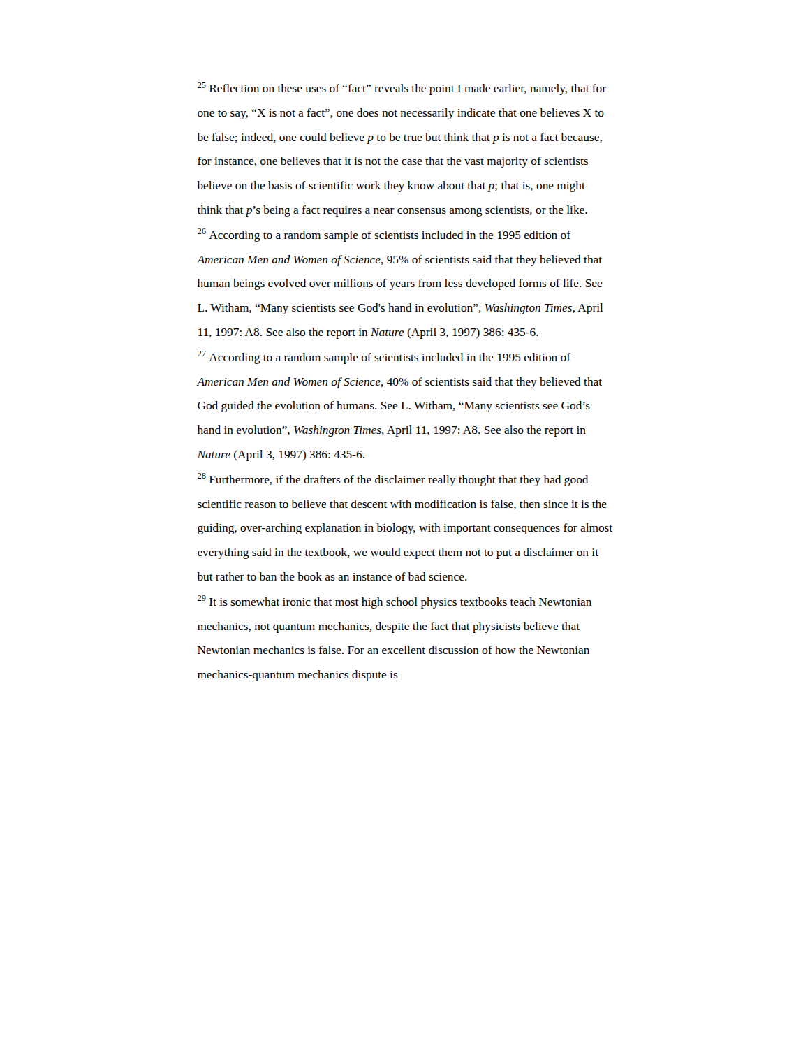Reflection on these uses of “fact” reveals the point I made earlier, namely, that for one to say, “X is not a fact”, one does not necessarily indicate that one believes X to be false; indeed, one could believe p to be true but think that p is not a fact because, for instance, one believes that it is not the case that the vast majority of scientists believe on the basis of scientific work they know about that p; that is, one might think that p’s being a fact requires a near consensus among scientists, or the like.
According to a random sample of scientists included in the 1995 edition of American Men and Women of Science, 95% of scientists said that they believed that human beings evolved over millions of years from less developed forms of life. See L. Witham, “Many scientists see God's hand in evolution”, Washington Times, April 11, 1997: A8. See also the report in Nature (April 3, 1997) 386: 435-6.
According to a random sample of scientists included in the 1995 edition of American Men and Women of Science, 40% of scientists said that they believed that God guided the evolution of humans. See L. Witham, “Many scientists see God’s hand in evolution”, Washington Times, April 11, 1997: A8. See also the report in Nature (April 3, 1997) 386: 435-6.
Furthermore, if the drafters of the disclaimer really thought that they had good scientific reason to believe that descent with modification is false, then since it is the guiding, over-arching explanation in biology, with important consequences for almost everything said in the textbook, we would expect them not to put a disclaimer on it but rather to ban the book as an instance of bad science.
It is somewhat ironic that most high school physics textbooks teach Newtonian mechanics, not quantum mechanics, despite the fact that physicists believe that Newtonian mechanics is false. For an excellent discussion of how the Newtonian mechanics-quantum mechanics dispute is